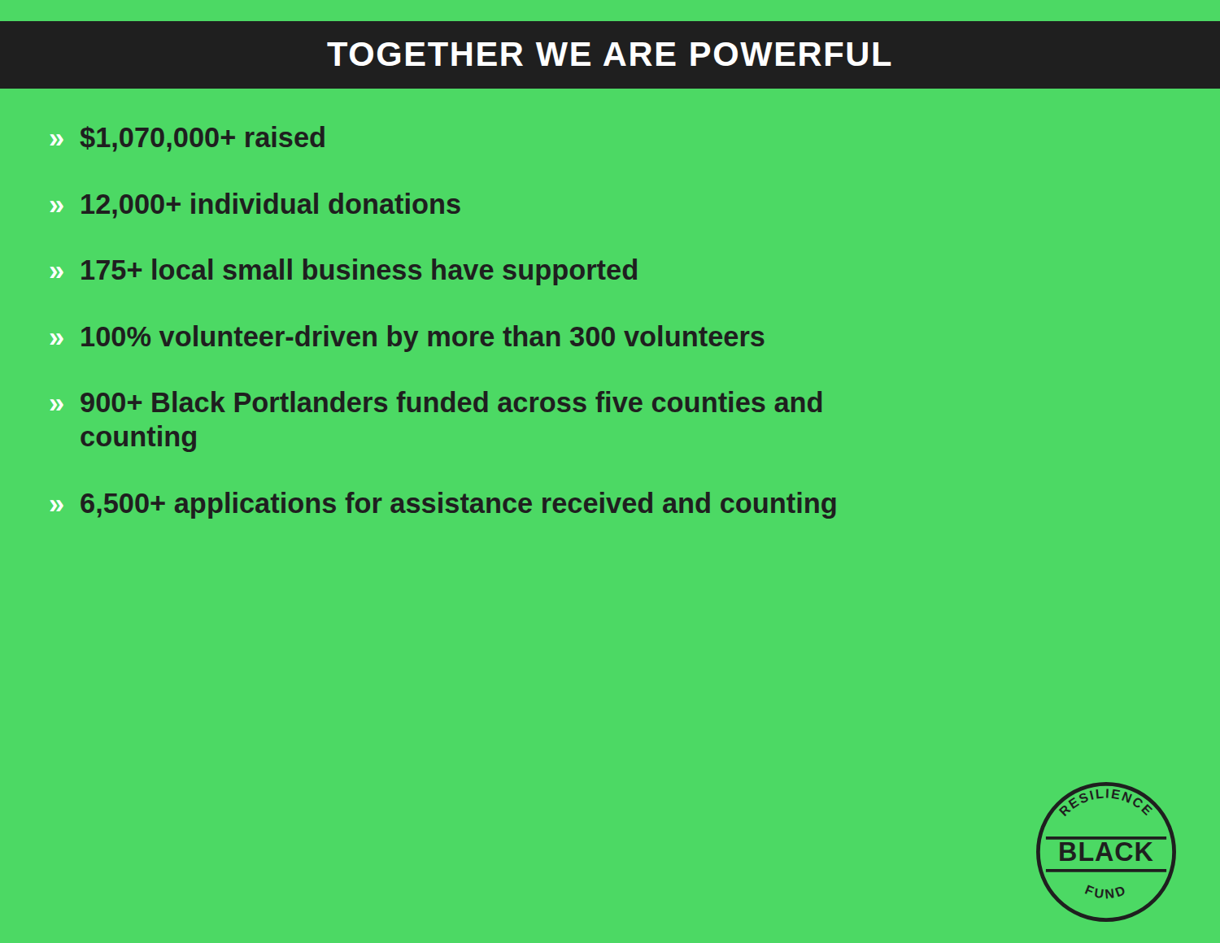Together We Are Powerful
»$1,070,000+ raised
»12,000+ individual donations
»175+ local small business have supported
»100% volunteer-driven by more than 300 volunteers
»900+ Black Portlanders funded across five counties and counting
»6,500+ applications for assistance received and counting
RESILIENCE BLACK FUND